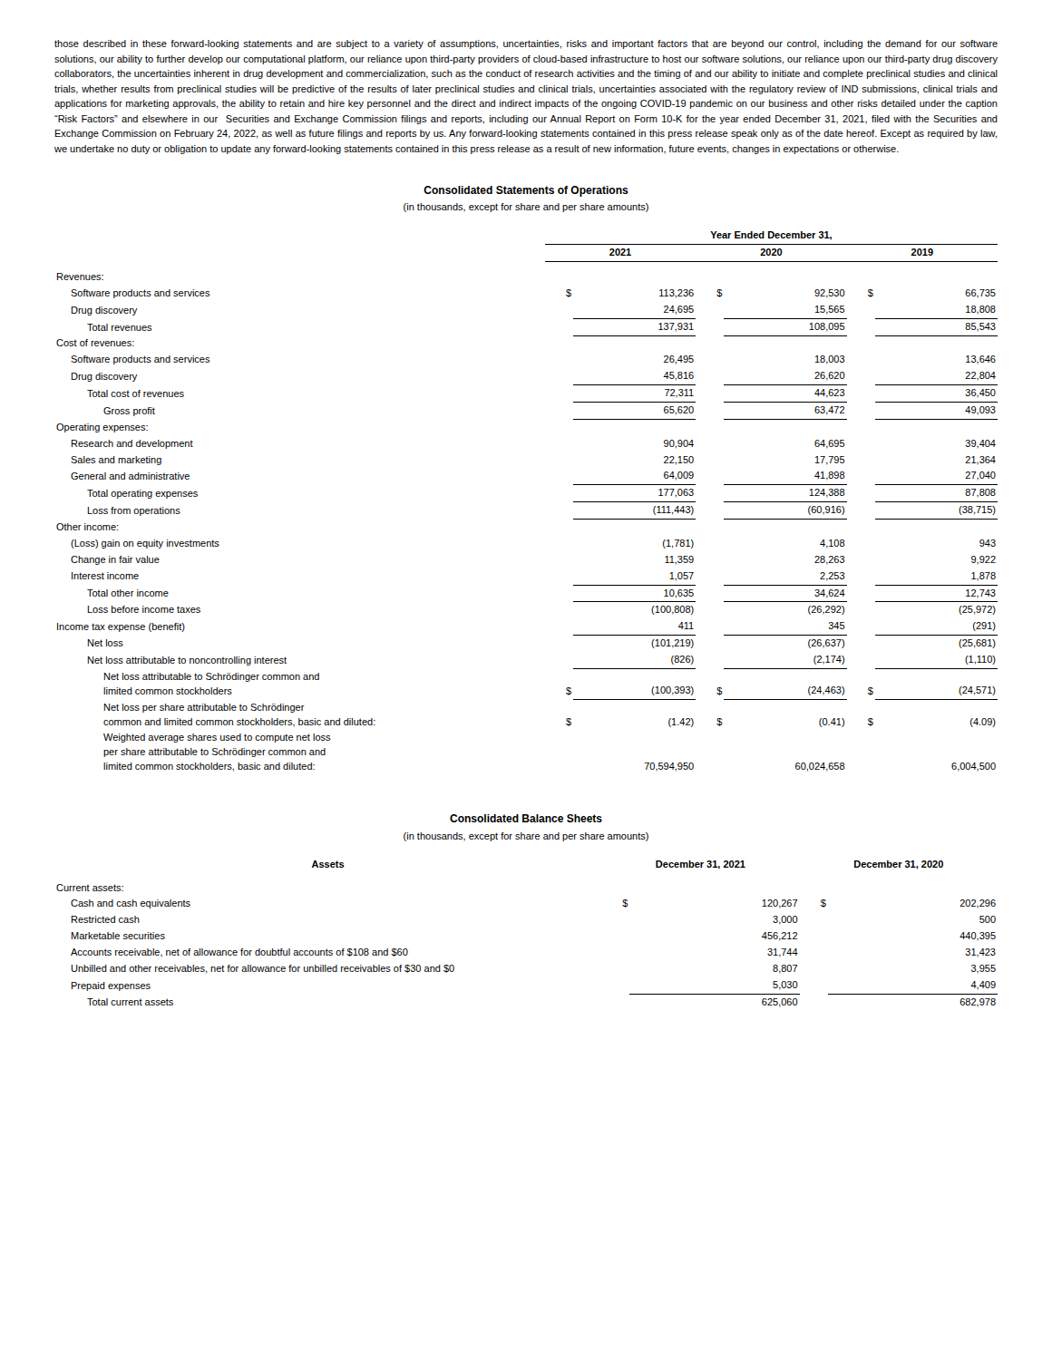those described in these forward-looking statements and are subject to a variety of assumptions, uncertainties, risks and important factors that are beyond our control, including the demand for our software solutions, our ability to further develop our computational platform, our reliance upon third-party providers of cloud-based infrastructure to host our software solutions, our reliance upon our third-party drug discovery collaborators, the uncertainties inherent in drug development and commercialization, such as the conduct of research activities and the timing of and our ability to initiate and complete preclinical studies and clinical trials, whether results from preclinical studies will be predictive of the results of later preclinical studies and clinical trials, uncertainties associated with the regulatory review of IND submissions, clinical trials and applications for marketing approvals, the ability to retain and hire key personnel and the direct and indirect impacts of the ongoing COVID-19 pandemic on our business and other risks detailed under the caption “Risk Factors” and elsewhere in our Securities and Exchange Commission filings and reports, including our Annual Report on Form 10-K for the year ended December 31, 2021, filed with the Securities and Exchange Commission on February 24, 2022, as well as future filings and reports by us. Any forward-looking statements contained in this press release speak only as of the date hereof. Except as required by law, we undertake no duty or obligation to update any forward-looking statements contained in this press release as a result of new information, future events, changes in expectations or otherwise.
Consolidated Statements of Operations
(in thousands, except for share and per share amounts)
| | Year Ended December 31, |
| | 2021 | 2020 | 2019 |
| Revenues: | | | | | | |
| Software products and services | $ | 113,236 | $ | 92,530 | $ | 66,735 |
| Drug discovery | | 24,695 | | 15,565 | | 18,808 |
| Total revenues | | 137,931 | | 108,095 | | 85,543 |
| Cost of revenues: | | | | | | |
| Software products and services | | 26,495 | | 18,003 | | 13,646 |
| Drug discovery | | 45,816 | | 26,620 | | 22,804 |
| Total cost of revenues | | 72,311 | | 44,623 | | 36,450 |
| Gross profit | | 65,620 | | 63,472 | | 49,093 |
| Operating expenses: | | | | | | |
| Research and development | | 90,904 | | 64,695 | | 39,404 |
| Sales and marketing | | 22,150 | | 17,795 | | 21,364 |
| General and administrative | | 64,009 | | 41,898 | | 27,040 |
| Total operating expenses | | 177,063 | | 124,388 | | 87,808 |
| Loss from operations | | (111,443) | | (60,916) | | (38,715) |
| Other income: | | | | | | |
| (Loss) gain on equity investments | | (1,781) | | 4,108 | | 943 |
| Change in fair value | | 11,359 | | 28,263 | | 9,922 |
| Interest income | | 1,057 | | 2,253 | | 1,878 |
| Total other income | | 10,635 | | 34,624 | | 12,743 |
| Loss before income taxes | | (100,808) | | (26,292) | | (25,972) |
| Income tax expense (benefit) | | 411 | | 345 | | (291) |
| Net loss | | (101,219) | | (26,637) | | (25,681) |
| Net loss attributable to noncontrolling interest | | (826) | | (2,174) | | (1,110) |
| Net loss attributable to Schrödinger common and limited common stockholders | $ | (100,393) | $ | (24,463) | $ | (24,571) |
| Net loss per share attributable to Schrödinger common and limited common stockholders, basic and diluted: | $ | (1.42) | $ | (0.41) | $ | (4.09) |
| Weighted average shares used to compute net loss per share attributable to Schrödinger common and limited common stockholders, basic and diluted: | | 70,594,950 | | 60,024,658 | | 6,004,500 |
Consolidated Balance Sheets
(in thousands, except for share and per share amounts)
| Assets | December 31, 2021 | December 31, 2020 |
| --- | --- | --- |
| Current assets: | | | | |
| Cash and cash equivalents | $ | 120,267 | $ | 202,296 |
| Restricted cash | | 3,000 | | 500 |
| Marketable securities | | 456,212 | | 440,395 |
| Accounts receivable, net of allowance for doubtful accounts of $108 and $60 | | 31,744 | | 31,423 |
| Unbilled and other receivables, net for allowance for unbilled receivables of $30 and $0 | | 8,807 | | 3,955 |
| Prepaid expenses | | 5,030 | | 4,409 |
| Total current assets | | 625,060 | | 682,978 |